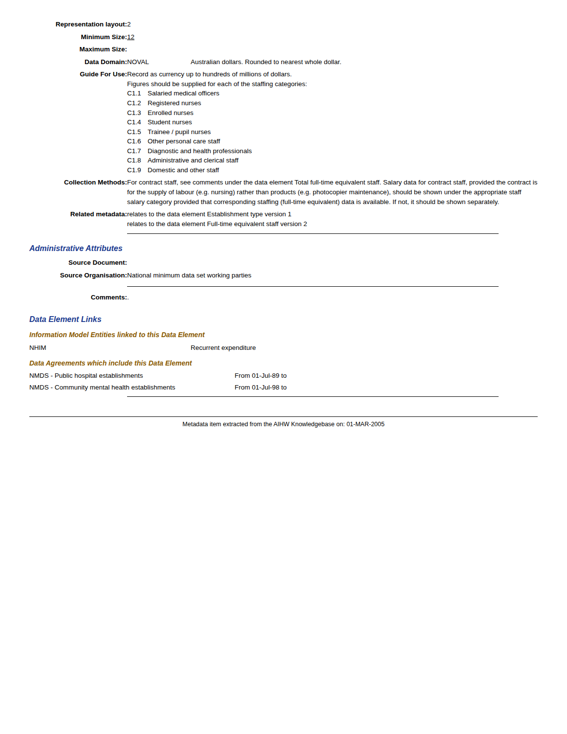| Representation layout: | 2 |
| Minimum Size: | 12 |
| Maximum Size: | |
| Data Domain: | NOVAL Australian dollars. Rounded to nearest whole dollar. |
| Guide For Use: | Record as currency up to hundreds of millions of dollars. Figures should be supplied for each of the staffing categories: C1.1 Salaried medical officers C1.2 Registered nurses C1.3 Enrolled nurses C1.4 Student nurses C1.5 Trainee / pupil nurses C1.6 Other personal care staff C1.7 Diagnostic and health professionals C1.8 Administrative and clerical staff C1.9 Domestic and other staff |
| Collection Methods: | For contract staff, see comments under the data element Total full-time equivalent staff. Salary data for contract staff, provided the contract is for the supply of labour (e.g. nursing) rather than products (e.g. photocopier maintenance), should be shown under the appropriate staff salary category provided that corresponding staffing (full-time equivalent) data is available. If not, it should be shown separately. |
| Related metadata: | relates to the data element Establishment type version 1 relates to the data element Full-time equivalent staff version 2 |
Administrative Attributes
| Source Document: | |
| Source Organisation: | National minimum data set working parties |
| Comments: | . |
Data Element Links
Information Model Entities linked to this Data Element
| NHIM | Recurrent expenditure | |
Data Agreements which include this Data Element
| NMDS - Public hospital establishments | From 01-Jul-89 to | |
| NMDS - Community mental health establishments | From 01-Jul-98 to | |
Metadata item extracted from the AIHW Knowledgebase on: 01-MAR-2005